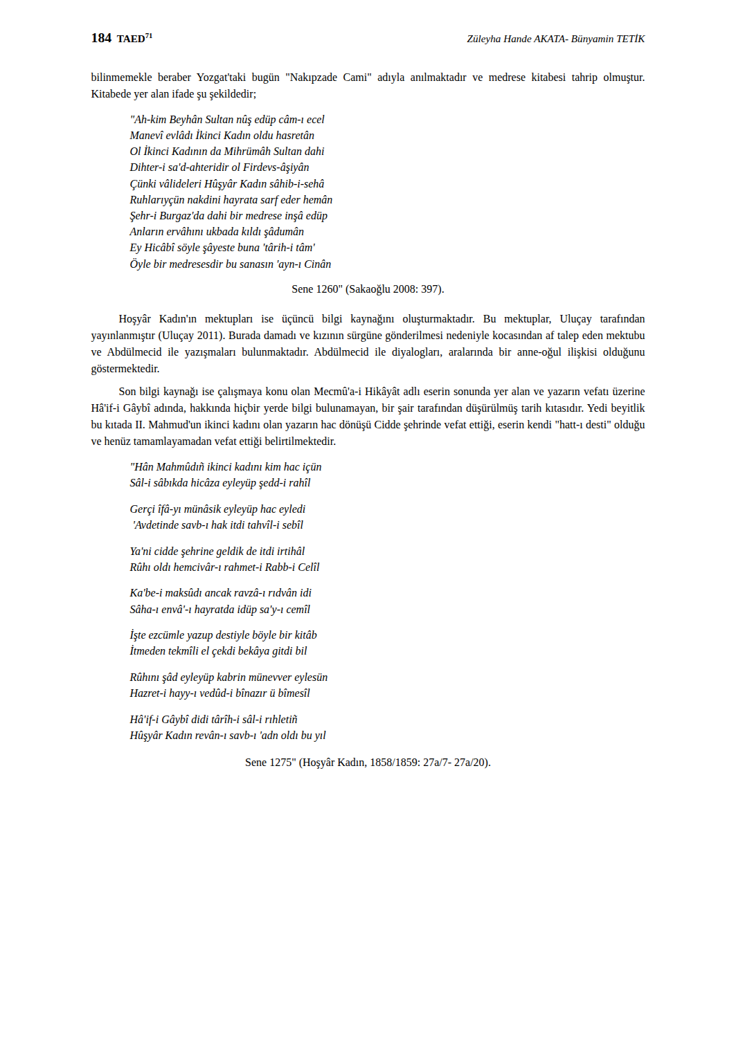184 TAED71
Züleyha Hande AKATA- Bünyamin TETİK
bilinmemekle beraber Yozgat'taki bugün "Nakıpzade Cami" adıyla anılmaktadır ve medrese kitabesi tahrip olmuştur. Kitabede yer alan ifade şu şekildedir;
"Ah-kim Beyhân Sultan nûş edüp câm-ı ecel
Manevî evlâdı İkinci Kadın oldu hasretân
Ol İkinci Kadının da Mihrümâh Sultan dahi
Dihter-i sa'd-ahteridir ol Firdevs-âşiyân
Çünki vâlideleri Hûşyâr Kadın sâhib-i-sehâ
Ruhlarıyçün nakdini hayrata sarf eder hemân
Şehr-i Burgaz'da dahi bir medrese inşâ edüp
Anların ervâhını ukbada kıldı şâdumân
Ey Hicâbî söyle şâyeste buna 'târih-i tâm'
Öyle bir medresesdir bu sanasın 'ayn-ı Cinân
Sene 1260" (Sakaoğlu 2008: 397).
Hoşyâr Kadın'ın mektupları ise üçüncü bilgi kaynağını oluşturmaktadır. Bu mektuplar, Uluçay tarafından yayınlanmıştır (Uluçay 2011). Burada damadı ve kızının sürgüne gönderilmesi nedeniyle kocasından af talep eden mektubu ve Abdülmecid ile yazışmaları bulunmaktadır. Abdülmecid ile diyalogları, aralarında bir anne-oğul ilişkisi olduğunu göstermektedir.
Son bilgi kaynağı ise çalışmaya konu olan Mecmû'a-i Hikâyât adlı eserin sonunda yer alan ve yazarın vefatı üzerine Hâ'if-i Gâybî adında, hakkında hiçbir yerde bilgi bulunamayan, bir şair tarafından düşürülmüş tarih kıtasıdır. Yedi beyitlik bu kıtada II. Mahmud'un ikinci kadını olan yazarın hac dönüşü Cidde şehrinde vefat ettiği, eserin kendi "hatt-ı desti" olduğu ve henüz tamamlayamadan vefat ettiği belirtilmektedir.
"Hân Mahmûdıñ ikinci kadını kim hac içün
Sâl-i sâbıkda hicâza eyleyüp şedd-i rahîl
Gerçi îfâ-yı münâsik eyleyüp hac eyledi
'Avdetinde savb-ı hak itdi tahvîl-i sebîl
Ya'ni cidde şehrine geldik de itdi irtihâl
Rûhı oldı hemcivâr-ı rahmet-i Rabb-i Celîl
Ka'be-i maksûdı ancak ravzâ-ı rıdvân idi
Sâha-ı envâ'-ı hayratda idüp sa'y-ı cemîl
İşte ezcümle yazup destiyle böyle bir kitâb
İtmeden tekmîli el çekdi bekâya gitdi bil
Rûhını şâd eyleyüp kabrin münevver eylesün
Hazret-i hayy-ı vedûd-i bînazır ü bîmesîl
Hâ'if-i Gâybî didi târîh-i sâl-i rıhletiñ
Hûşyâr Kadın revân-ı savb-ı 'adn oldı bu yıl
Sene 1275" (Hoşyâr Kadın, 1858/1859: 27a/7- 27a/20).